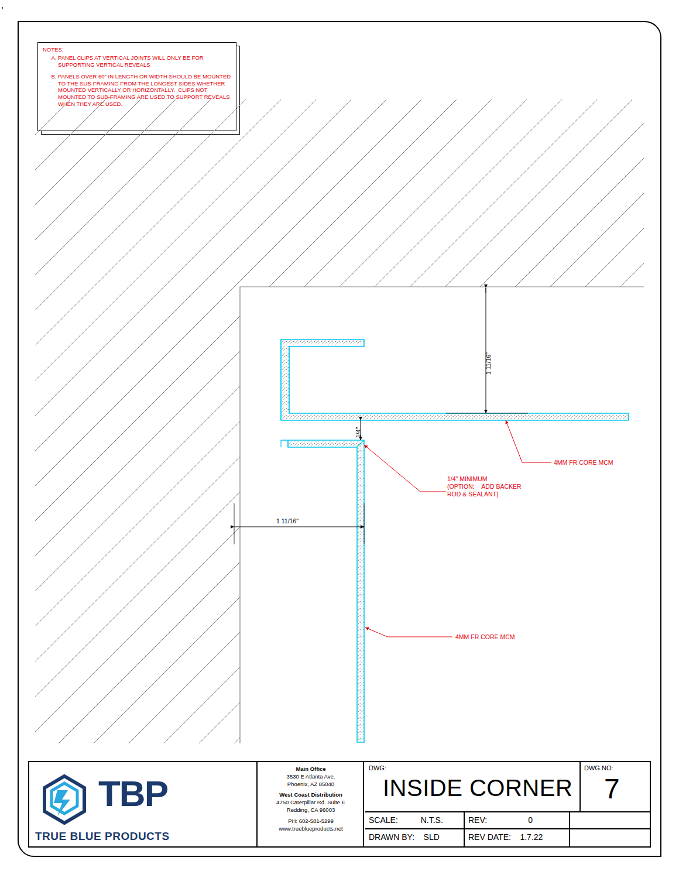NOTES:
PANEL CLIPS AT VERTICAL JOINTS WILL ONLY BE FOR SUPPORTING VERTICAL REVEALS
PANELS OVER 60" IN LENGTH OR WIDTH SHOULD BE MOUNTED TO THE SUB-FRAMING FROM THE LONGEST SIDES WHETHER MOUNTED VERTICALLY OR HORIZONTALLY. CLIPS NOT MOUNTED TO SUB-FRAMING ARE USED TO SUPPORT REVEALS WHEN THEY ARE USED.
,
1 11/16"
1/4"
1 11/16"
4MM FR CORE MCM
1/4" MINIMUM
(OPTION: ADD BACKER
ROD & SEALANT)
4MM FR CORE MCM
TBP
TRUE BLUE PRODUCTS
Main Office
3530 E Atlanta Ave.
Phoenix, AZ 85040
West Coast Distribution
4750 Caterpillar Rd. Suite E
Redding, CA 96003
PH: 602-581-5299
www.trueblueproducts.net
DWG:
INSIDE CORNER
DWG NO:
7
SCALE: N.T.S.
REV: 0
DRAWN BY: SLD
REV DATE: 1.7.22